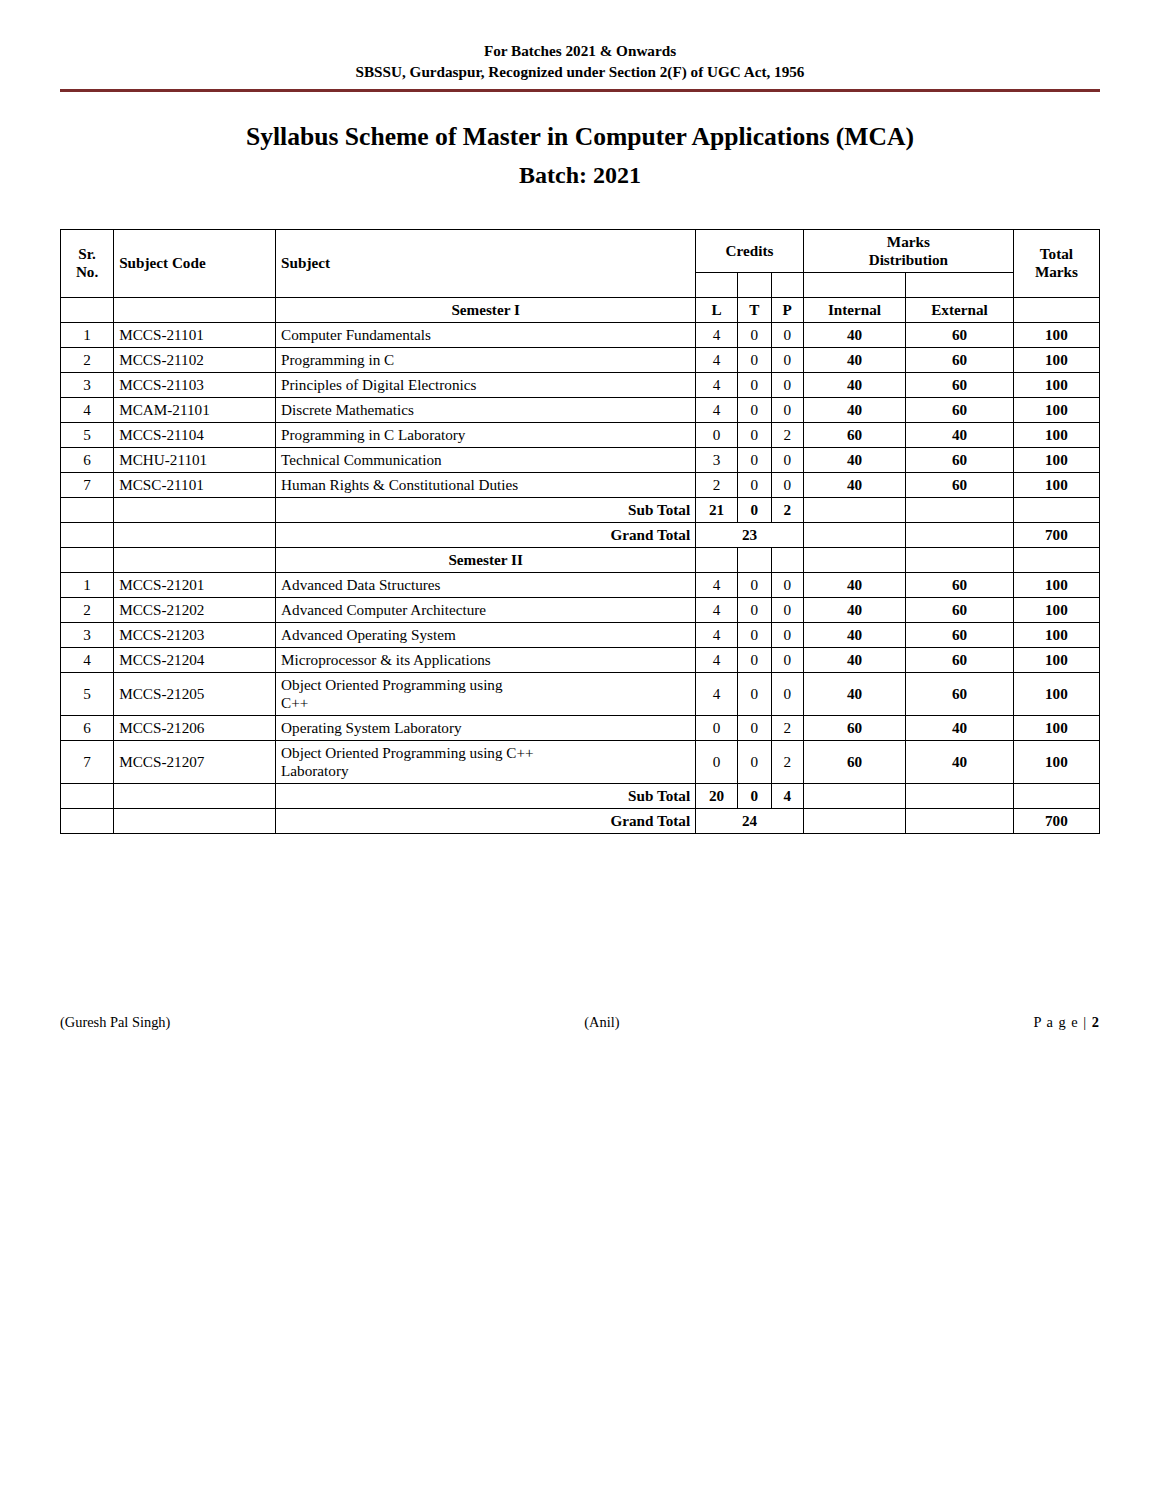For Batches 2021 & Onwards
SBSSU, Gurdaspur, Recognized under Section 2(F) of UGC Act, 1956
Syllabus Scheme of Master in Computer Applications (MCA)
Batch: 2021
| Sr. No. | Subject Code | Subject | Credits | Marks Distribution | Total Marks |
| --- | --- | --- | --- | --- | --- |
| | | Semester I | L | T | P | Internal | External | |
| 1 | MCCS-21101 | Computer Fundamentals | 4 | 0 | 0 | 40 | 60 | 100 |
| 2 | MCCS-21102 | Programming in C | 4 | 0 | 0 | 40 | 60 | 100 |
| 3 | MCCS-21103 | Principles of Digital Electronics | 4 | 0 | 0 | 40 | 60 | 100 |
| 4 | MCAM-21101 | Discrete Mathematics | 4 | 0 | 0 | 40 | 60 | 100 |
| 5 | MCCS-21104 | Programming in C Laboratory | 0 | 0 | 2 | 60 | 40 | 100 |
| 6 | MCHU-21101 | Technical Communication | 3 | 0 | 0 | 40 | 60 | 100 |
| 7 | MCSC-21101 | Human Rights & Constitutional Duties | 2 | 0 | 0 | 40 | 60 | 100 |
| | | Sub Total | 21 | 0 | 2 | | | |
| | | Grand Total | 23 | | | 700 |
| | | Semester II | | | | | | |
| 1 | MCCS-21201 | Advanced Data Structures | 4 | 0 | 0 | 40 | 60 | 100 |
| 2 | MCCS-21202 | Advanced Computer Architecture | 4 | 0 | 0 | 40 | 60 | 100 |
| 3 | MCCS-21203 | Advanced Operating System | 4 | 0 | 0 | 40 | 60 | 100 |
| 4 | MCCS-21204 | Microprocessor & its Applications | 4 | 0 | 0 | 40 | 60 | 100 |
| 5 | MCCS-21205 | Object Oriented Programming using C++ | 4 | 0 | 0 | 40 | 60 | 100 |
| 6 | MCCS-21206 | Operating System Laboratory | 0 | 0 | 2 | 60 | 40 | 100 |
| 7 | MCCS-21207 | Object Oriented Programming using C++ Laboratory | 0 | 0 | 2 | 60 | 40 | 100 |
| | | Sub Total | 20 | 0 | 4 | | | |
| | | Grand Total | 24 | | | 700 |
(Guresh Pal Singh)
(Anil)
P a g e | 2